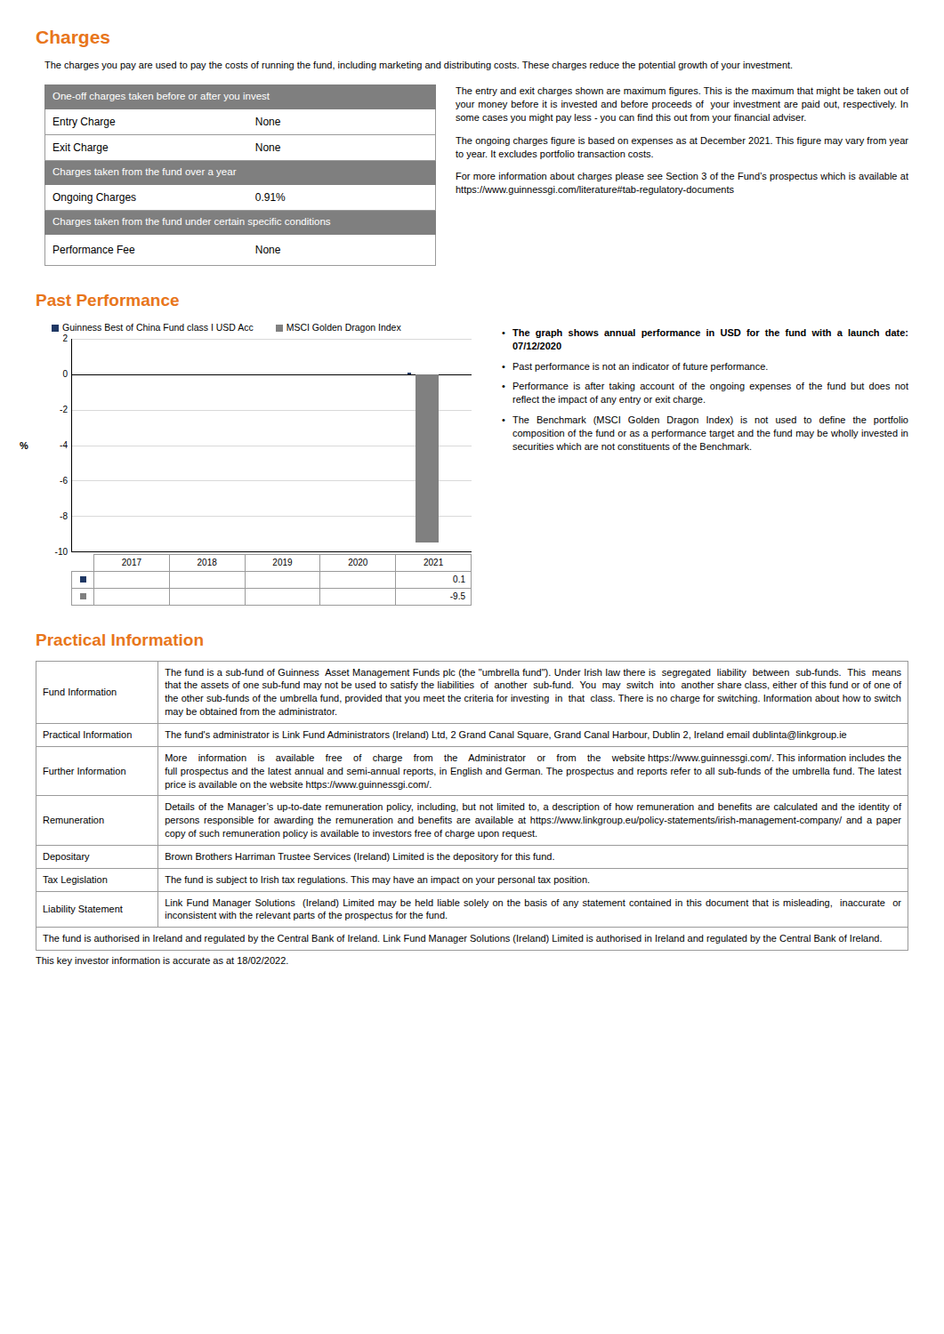Charges
The charges you pay are used to pay the costs of running the fund, including marketing and distributing costs. These charges reduce the potential growth of your investment.
| One-off charges taken before or after you invest |
| Entry Charge | None |
| Exit Charge | None |
| Charges taken from the fund over a year |
| Ongoing Charges | 0.91% |
| Charges taken from the fund under certain specific conditions |
| Performance Fee | None |
The entry and exit charges shown are maximum figures. This is the maximum that might be taken out of your money before it is invested and before proceeds of your investment are paid out, respectively. In some cases you might pay less - you can find this out from your financial adviser.
The ongoing charges figure is based on expenses as at December 2021. This figure may vary from year to year. It excludes portfolio transaction costs.
For more information about charges please see Section 3 of the Fund’s prospectus which is available at https://www.guinnessgi.com/literature#tab-regulatory-documents
Past Performance
Guinness Best of China Fund class I USD Acc MSCI Golden Dragon Index
%
2
0
-2
-4
-6
-8
-10
| | 2017 | 2018 | 2019 | 2020 | 2021 |
| | | | | | 0.1 |
| | | | | | -9.5 |
The graph shows annual performance in USD for the fund with a launch date: 07/12/2020
Past performance is not an indicator of future performance.
Performance is after taking account of the ongoing expenses of the fund but does not reflect the impact of any entry or exit charge.
The Benchmark (MSCI Golden Dragon Index) is not used to define the portfolio composition of the fund or as a performance target and the fund may be wholly invested in securities which are not constituents of the Benchmark.
Practical Information
| Fund Information | The fund is a sub-fund of Guinness Asset Management Funds plc (the "umbrella fund"). Under Irish law there is segregated liability between sub-funds. This means that the assets of one sub-fund may not be used to satisfy the liabilities of another sub-fund. You may switch into another share class, either of this fund or of one of the other sub-funds of the umbrella fund, provided that you meet the criteria for investing in that class. There is no charge for switching. Information about how to switch may be obtained from the administrator. |
| Practical Information | The fund's administrator is Link Fund Administrators (Ireland) Ltd, 2 Grand Canal Square, Grand Canal Harbour, Dublin 2, Ireland email dublinta@linkgroup.ie |
| Further Information | More information is available free of charge from the Administrator or from the website https://www.guinnessgi.com/. This information includes the full prospectus and the latest annual and semi-annual reports, in English and German. The prospectus and reports refer to all sub-funds of the umbrella fund. The latest price is available on the website https://www.guinnessgi.com/. |
| Remuneration | Details of the Manager’s up-to-date remuneration policy, including, but not limited to, a description of how remuneration and benefits are calculated and the identity of persons responsible for awarding the remuneration and benefits are available at https://www.linkgroup.eu/policy-statements/irish-management-company/ and a paper copy of such remuneration policy is available to investors free of charge upon request. |
| Depositary | Brown Brothers Harriman Trustee Services (Ireland) Limited is the depository for this fund. |
| Tax Legislation | The fund is subject to Irish tax regulations. This may have an impact on your personal tax position. |
| Liability Statement | Link Fund Manager Solutions (Ireland) Limited may be held liable solely on the basis of any statement contained in this document that is misleading, inaccurate or inconsistent with the relevant parts of the prospectus for the fund. |
| The fund is authorised in Ireland and regulated by the Central Bank of Ireland. Link Fund Manager Solutions (Ireland) Limited is authorised in Ireland and regulated by the Central Bank of Ireland. |
This key investor information is accurate as at 18/02/2022.